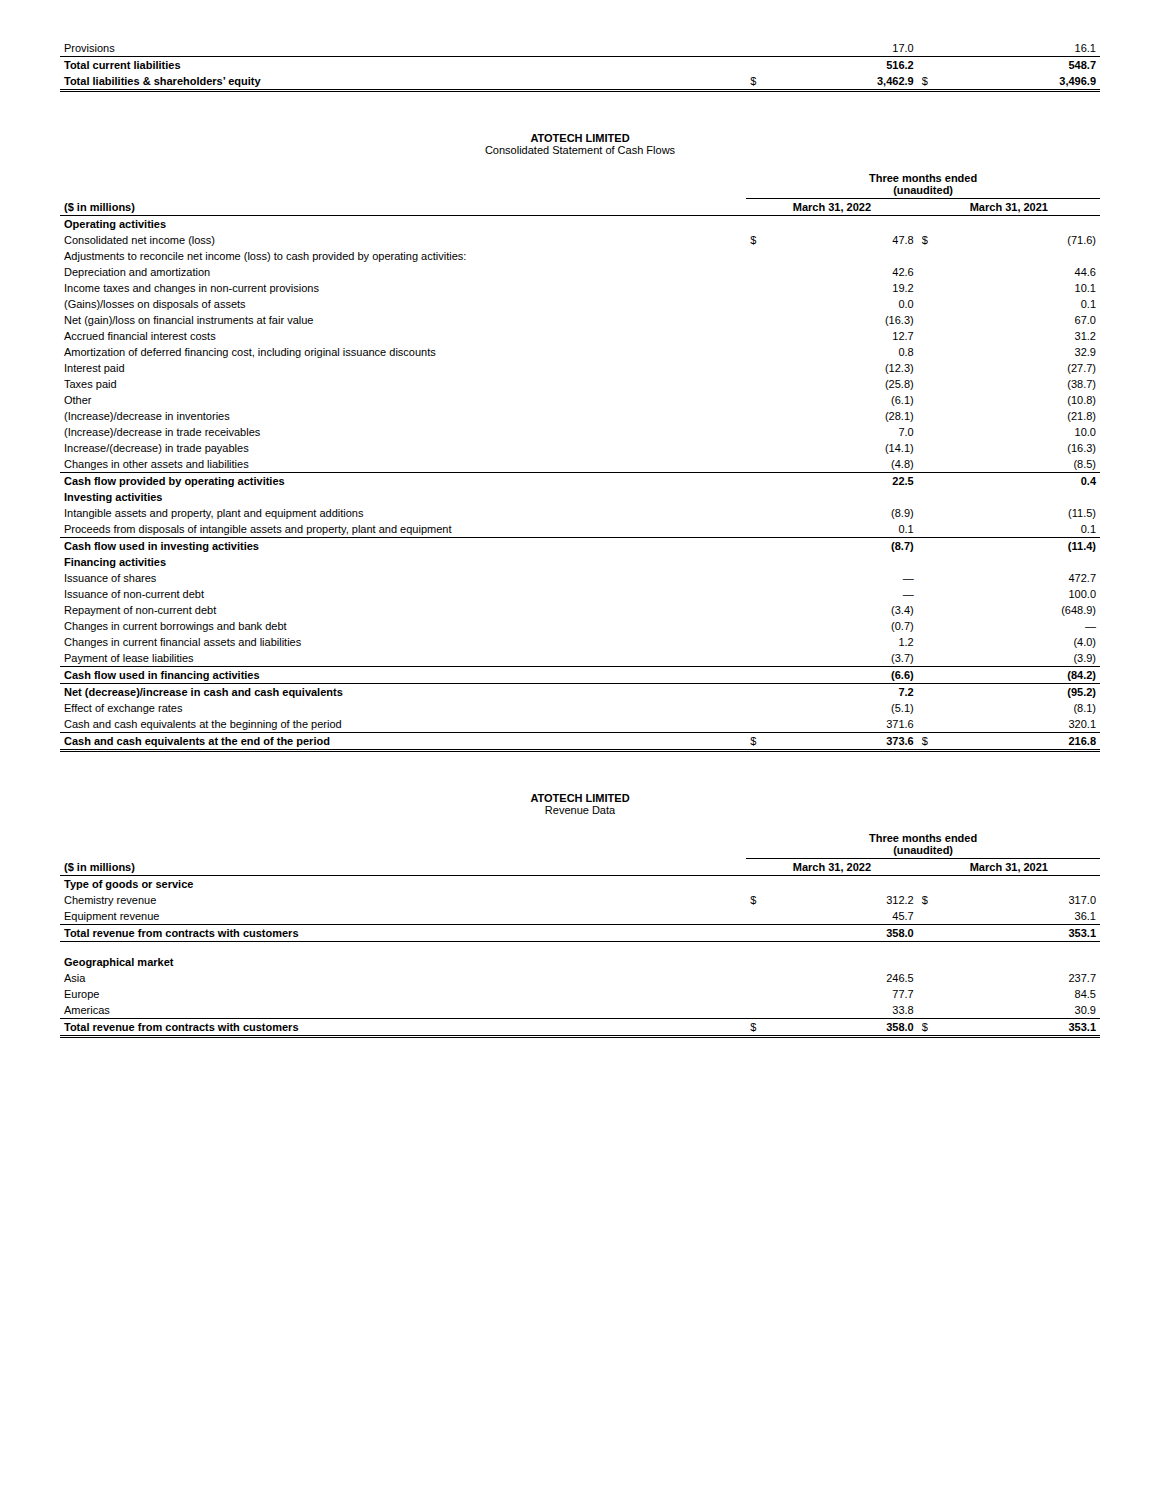| Provisions | | | 17.0 | | 16.1 |
| Total current liabilities | | | 516.2 | | 548.7 |
| Total liabilities & shareholders’ equity | | $ | 3,462.9 | $ | 3,496.9 |
ATOTECH LIMITED
Consolidated Statement of Cash Flows
| | | Three months ended (unaudited) |
| ($ in millions) | | March 31, 2022 | March 31, 2021 |
| Operating activities | | | | | |
| Consolidated net income (loss) | | $ | 47.8 | $ | (71.6) |
| Adjustments to reconcile net income (loss) to cash provided by operating activities: | | | | | |
| Depreciation and amortization | | | 42.6 | | 44.6 |
| Income taxes and changes in non-current provisions | | | 19.2 | | 10.1 |
| (Gains)/losses on disposals of assets | | | 0.0 | | 0.1 |
| Net (gain)/loss on financial instruments at fair value | | | (16.3) | | 67.0 |
| Accrued financial interest costs | | | 12.7 | | 31.2 |
| Amortization of deferred financing cost, including original issuance discounts | | | 0.8 | | 32.9 |
| Interest paid | | | (12.3) | | (27.7) |
| Taxes paid | | | (25.8) | | (38.7) |
| Other | | | (6.1) | | (10.8) |
| (Increase)/decrease in inventories | | | (28.1) | | (21.8) |
| (Increase)/decrease in trade receivables | | | 7.0 | | 10.0 |
| Increase/(decrease) in trade payables | | | (14.1) | | (16.3) |
| Changes in other assets and liabilities | | | (4.8) | | (8.5) |
| Cash flow provided by operating activities | | | 22.5 | | 0.4 |
| Investing activities | | | | | |
| Intangible assets and property, plant and equipment additions | | | (8.9) | | (11.5) |
| Proceeds from disposals of intangible assets and property, plant and equipment | | | 0.1 | | 0.1 |
| Cash flow used in investing activities | | | (8.7) | | (11.4) |
| Financing activities | | | | | |
| Issuance of shares | | | — | | 472.7 |
| Issuance of non-current debt | | | — | | 100.0 |
| Repayment of non-current debt | | | (3.4) | | (648.9) |
| Changes in current borrowings and bank debt | | | (0.7) | | — |
| Changes in current financial assets and liabilities | | | 1.2 | | (4.0) |
| Payment of lease liabilities | | | (3.7) | | (3.9) |
| Cash flow used in financing activities | | | (6.6) | | (84.2) |
| Net (decrease)/increase in cash and cash equivalents | | | 7.2 | | (95.2) |
| Effect of exchange rates | | | (5.1) | | (8.1) |
| Cash and cash equivalents at the beginning of the period | | | 371.6 | | 320.1 |
| Cash and cash equivalents at the end of the period | | $ | 373.6 | $ | 216.8 |
ATOTECH LIMITED
Revenue Data
| | | Three months ended (unaudited) |
| ($ in millions) | | March 31, 2022 | March 31, 2021 |
| Type of goods or service | | | | | |
| Chemistry revenue | | $ | 312.2 | $ | 317.0 |
| Equipment revenue | | | 45.7 | | 36.1 |
| Total revenue from contracts with customers | | | 358.0 | | 353.1 |
| Geographical market | | | | | |
| Asia | | | 246.5 | | 237.7 |
| Europe | | | 77.7 | | 84.5 |
| Americas | | | 33.8 | | 30.9 |
| Total revenue from contracts with customers | | $ | 358.0 | $ | 353.1 |